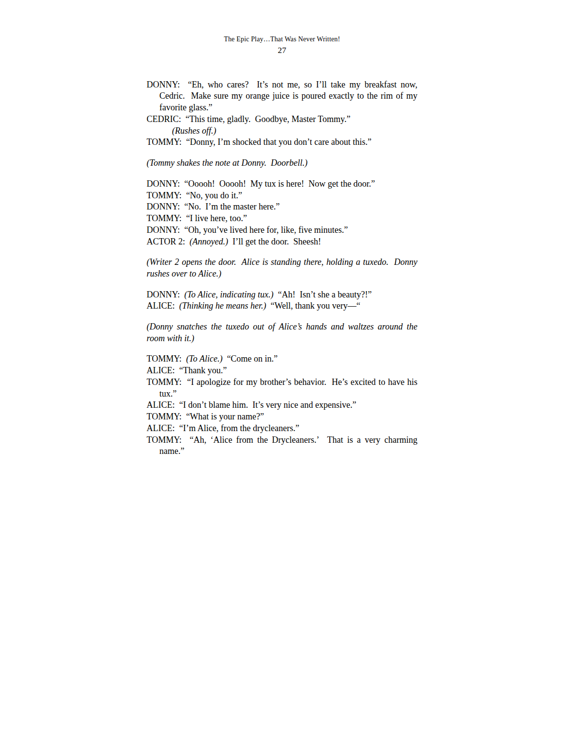The Epic Play…That Was Never Written!
27
DONNY: “Eh, who cares? It’s not me, so I’ll take my breakfast now, Cedric. Make sure my orange juice is poured exactly to the rim of my favorite glass.”
CEDRIC: “This time, gladly. Goodbye, Master Tommy.”
(Rushes off.)
TOMMY: “Donny, I’m shocked that you don’t care about this.”
(Tommy shakes the note at Donny. Doorbell.)
DONNY: “Ooooh! Ooooh! My tux is here! Now get the door.”
TOMMY: “No, you do it.”
DONNY: “No. I’m the master here.”
TOMMY: “I live here, too.”
DONNY: “Oh, you’ve lived here for, like, five minutes.”
ACTOR 2: (Annoyed.) I’ll get the door. Sheesh!
(Writer 2 opens the door. Alice is standing there, holding a tuxedo. Donny rushes over to Alice.)
DONNY: (To Alice, indicating tux.) “Ah! Isn’t she a beauty?!”
ALICE: (Thinking he means her.) “Well, thank you very—“
(Donny snatches the tuxedo out of Alice’s hands and waltzes around the room with it.)
TOMMY: (To Alice.) “Come on in.”
ALICE: “Thank you.”
TOMMY: “I apologize for my brother’s behavior. He’s excited to have his tux.”
ALICE: “I don’t blame him. It’s very nice and expensive.”
TOMMY: “What is your name?”
ALICE: “I’m Alice, from the drycleaners.”
TOMMY: “Ah, ‘Alice from the Drycleaners.’ That is a very charming name.”